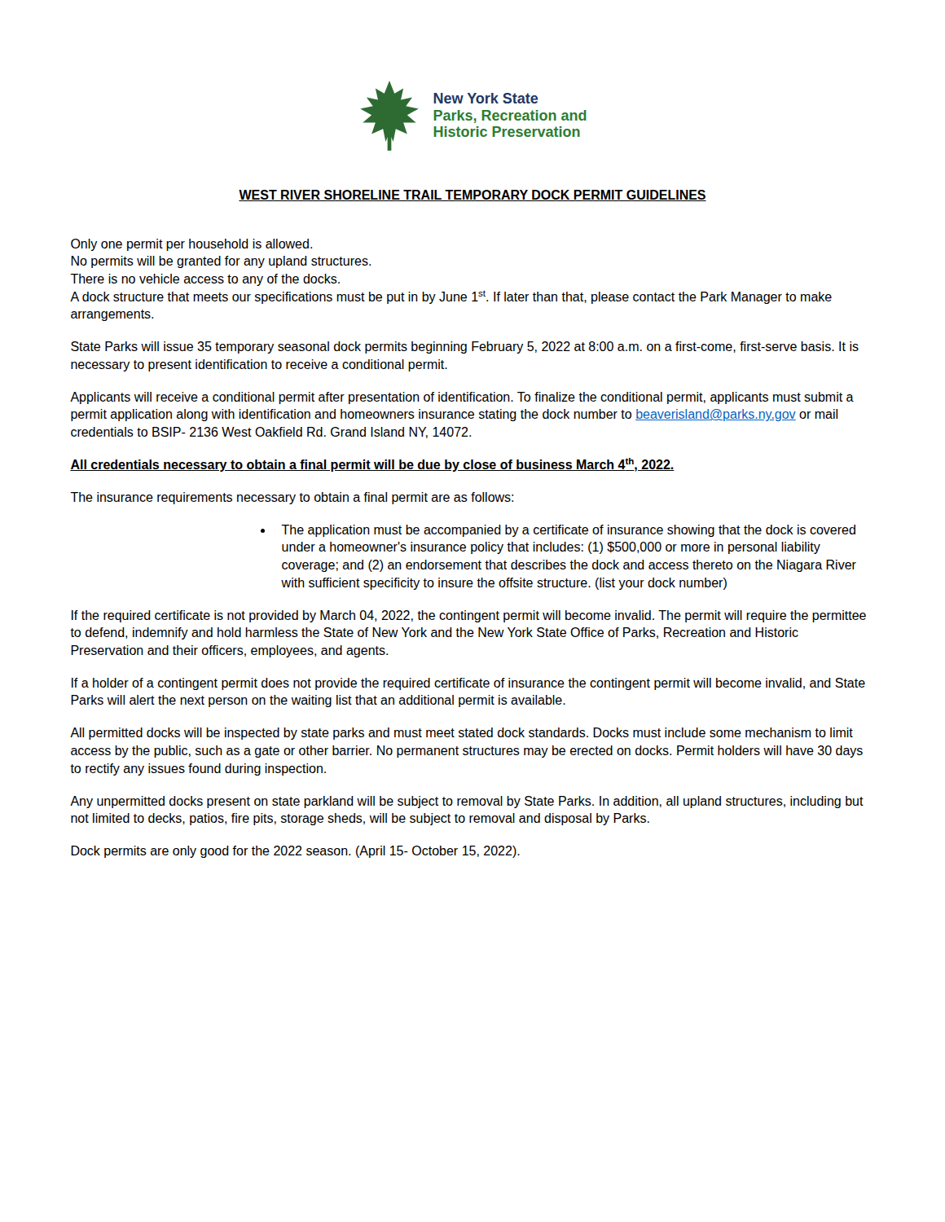New York State
Parks, Recreation and
Historic Preservation
WEST RIVER SHORELINE TRAIL TEMPORARY DOCK PERMIT GUIDELINES
Only one permit per household is allowed.
No permits will be granted for any upland structures.
There is no vehicle access to any of the docks.
A dock structure that meets our specifications must be put in by June 1st. If later than that, please contact the Park Manager to make arrangements.
State Parks will issue 35 temporary seasonal dock permits beginning February 5, 2022 at 8:00 a.m. on a first-come, first-serve basis. It is necessary to present identification to receive a conditional permit.
Applicants will receive a conditional permit after presentation of identification. To finalize the conditional permit, applicants must submit a permit application along with identification and homeowners insurance stating the dock number to beaverisland@parks.ny.gov or mail credentials to BSIP- 2136 West Oakfield Rd. Grand Island NY, 14072.
All credentials necessary to obtain a final permit will be due by close of business March 4th, 2022.
The insurance requirements necessary to obtain a final permit are as follows:
The application must be accompanied by a certificate of insurance showing that the dock is covered under a homeowner's insurance policy that includes: (1) $500,000 or more in personal liability coverage; and (2) an endorsement that describes the dock and access thereto on the Niagara River with sufficient specificity to insure the offsite structure. (list your dock number)
If the required certificate is not provided by March 04, 2022, the contingent permit will become invalid. The permit will require the permittee to defend, indemnify and hold harmless the State of New York and the New York State Office of Parks, Recreation and Historic Preservation and their officers, employees, and agents.
If a holder of a contingent permit does not provide the required certificate of insurance the contingent permit will become invalid, and State Parks will alert the next person on the waiting list that an additional permit is available.
All permitted docks will be inspected by state parks and must meet stated dock standards. Docks must include some mechanism to limit access by the public, such as a gate or other barrier. No permanent structures may be erected on docks. Permit holders will have 30 days to rectify any issues found during inspection.
Any unpermitted docks present on state parkland will be subject to removal by State Parks. In addition, all upland structures, including but not limited to decks, patios, fire pits, storage sheds, will be subject to removal and disposal by Parks.
Dock permits are only good for the 2022 season. (April 15- October 15, 2022).